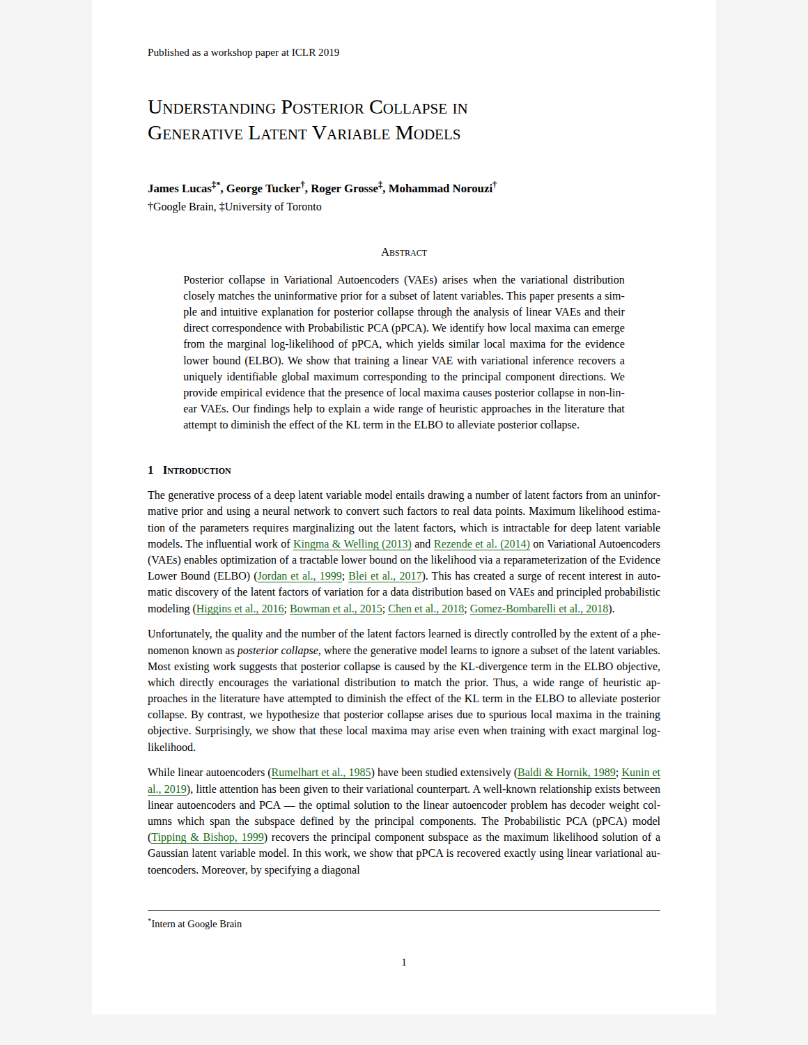Published as a workshop paper at ICLR 2019
Understanding Posterior Collapse in
Generative Latent Variable Models
James Lucas‡*, George Tucker†, Roger Grosse‡, Mohammad Norouzi†
†Google Brain, ‡University of Toronto
Abstract
Posterior collapse in Variational Autoencoders (VAEs) arises when the variational distribution closely matches the uninformative prior for a subset of latent variables. This paper presents a simple and intuitive explanation for posterior collapse through the analysis of linear VAEs and their direct correspondence with Probabilistic PCA (pPCA). We identify how local maxima can emerge from the marginal log-likelihood of pPCA, which yields similar local maxima for the evidence lower bound (ELBO). We show that training a linear VAE with variational inference recovers a uniquely identifiable global maximum corresponding to the principal component directions. We provide empirical evidence that the presence of local maxima causes posterior collapse in non-linear VAEs. Our findings help to explain a wide range of heuristic approaches in the literature that attempt to diminish the effect of the KL term in the ELBO to alleviate posterior collapse.
1 Introduction
The generative process of a deep latent variable model entails drawing a number of latent factors from an uninformative prior and using a neural network to convert such factors to real data points. Maximum likelihood estimation of the parameters requires marginalizing out the latent factors, which is intractable for deep latent variable models. The influential work of Kingma & Welling (2013) and Rezende et al. (2014) on Variational Autoencoders (VAEs) enables optimization of a tractable lower bound on the likelihood via a reparameterization of the Evidence Lower Bound (ELBO) (Jordan et al., 1999; Blei et al., 2017). This has created a surge of recent interest in automatic discovery of the latent factors of variation for a data distribution based on VAEs and principled probabilistic modeling (Higgins et al., 2016; Bowman et al., 2015; Chen et al., 2018; Gomez-Bombarelli et al., 2018).
Unfortunately, the quality and the number of the latent factors learned is directly controlled by the extent of a phenomenon known as posterior collapse, where the generative model learns to ignore a subset of the latent variables. Most existing work suggests that posterior collapse is caused by the KL-divergence term in the ELBO objective, which directly encourages the variational distribution to match the prior. Thus, a wide range of heuristic approaches in the literature have attempted to diminish the effect of the KL term in the ELBO to alleviate posterior collapse. By contrast, we hypothesize that posterior collapse arises due to spurious local maxima in the training objective. Surprisingly, we show that these local maxima may arise even when training with exact marginal log-likelihood.
While linear autoencoders (Rumelhart et al., 1985) have been studied extensively (Baldi & Hornik, 1989; Kunin et al., 2019), little attention has been given to their variational counterpart. A well-known relationship exists between linear autoencoders and PCA — the optimal solution to the linear autoencoder problem has decoder weight columns which span the subspace defined by the principal components. The Probabilistic PCA (pPCA) model (Tipping & Bishop, 1999) recovers the principal component subspace as the maximum likelihood solution of a Gaussian latent variable model. In this work, we show that pPCA is recovered exactly using linear variational autoencoders. Moreover, by specifying a diagonal
*Intern at Google Brain
1